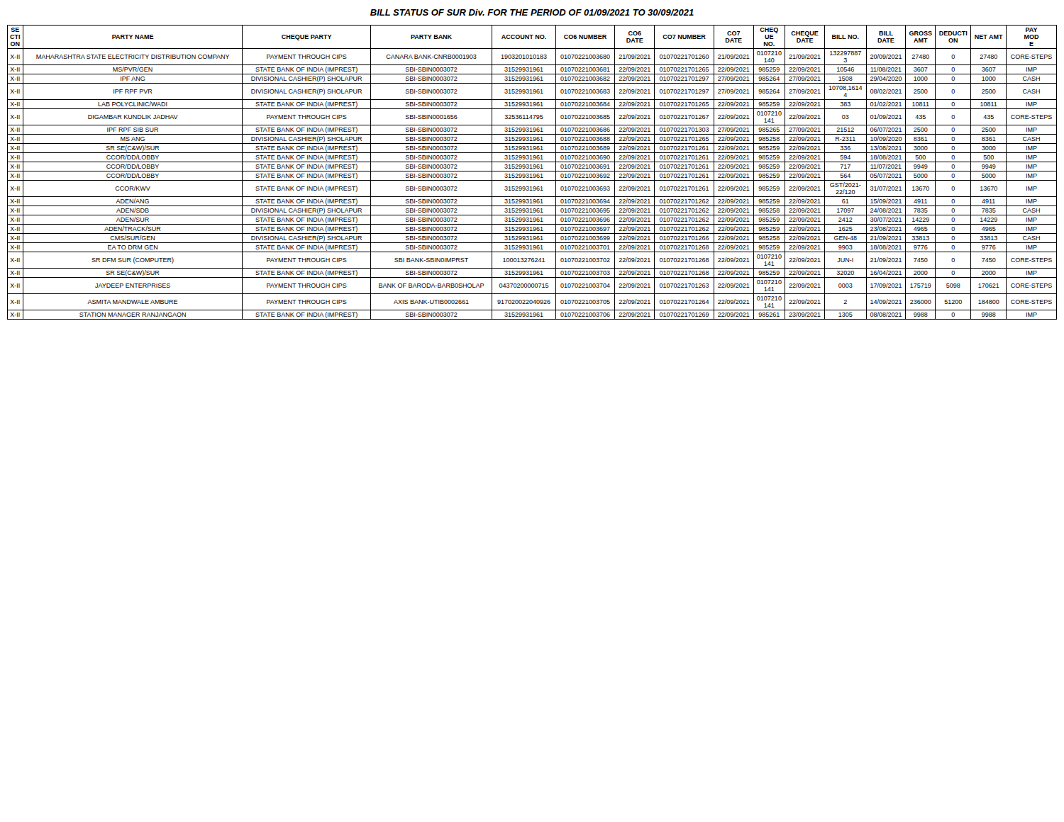BILL STATUS OF SUR Div. FOR THE PERIOD OF 01/09/2021 TO 30/09/2021
| SE CTI ON | PARTY NAME | CHEQUE PARTY | PARTY BANK | ACCOUNT NO. | CO6 NUMBER | CO6 DATE | CO7 NUMBER | CO7 DATE | CHEQ UE NO. | CHEQUE DATE | BILL NO. | BILL DATE | GROSS AMT | DEDUCTI ON | NET AMT | PAY MOD E |
| --- | --- | --- | --- | --- | --- | --- | --- | --- | --- | --- | --- | --- | --- | --- | --- | --- |
| X-II | MAHARASHTRA STATE ELECTRICITY DISTRIBUTION COMPANY | PAYMENT THROUGH CIPS | CANARA BANK-CNRB0001903 | 1903201010183 | 01070221003680 | 21/09/2021 | 01070221701260 | 21/09/2021 | 0107210 140 | 21/09/2021 | 132297887 3 | 20/09/2021 | 27480 | 0 | 27480 | CORE-STEPS |
| X-II | MS/PVR/GEN | STATE BANK OF INDIA (IMPREST) | SBI-SBIN0003072 | 31529931961 | 01070221003681 | 22/09/2021 | 01070221701265 | 22/09/2021 | 985259 | 22/09/2021 | 10546 | 11/08/2021 | 3607 | 0 | 3607 | IMP |
| X-II | IPF ANG | DIVISIONAL CASHIER(P) SHOLAPUR | SBI-SBIN0003072 | 31529931961 | 01070221003682 | 22/09/2021 | 01070221701297 | 27/09/2021 | 985264 | 27/09/2021 | 1508 | 29/04/2020 | 1000 | 0 | 1000 | CASH |
| X-II | IPF RPF PVR | DIVISIONAL CASHIER(P) SHOLAPUR | SBI-SBIN0003072 | 31529931961 | 01070221003683 | 22/09/2021 | 01070221701297 | 27/09/2021 | 985264 | 27/09/2021 | 10708,1614 4 | 08/02/2021 | 2500 | 0 | 2500 | CASH |
| X-II | LAB POLYCLINIC/WADI | STATE BANK OF INDIA (IMPREST) | SBI-SBIN0003072 | 31529931961 | 01070221003684 | 22/09/2021 | 01070221701265 | 22/09/2021 | 985259 | 22/09/2021 | 383 | 01/02/2021 | 10811 | 0 | 10811 | IMP |
| X-II | DIGAMBAR KUNDLIK JADHAV | PAYMENT THROUGH CIPS | SBI-SBIN0001656 | 32536114795 | 01070221003685 | 22/09/2021 | 01070221701267 | 22/09/2021 | 0107210 141 | 22/09/2021 | 03 | 01/09/2021 | 435 | 0 | 435 | CORE-STEPS |
| X-II | IPF RPF SIB SUR | STATE BANK OF INDIA (IMPREST) | SBI-SBIN0003072 | 31529931961 | 01070221003686 | 22/09/2021 | 01070221701303 | 27/09/2021 | 985265 | 27/09/2021 | 21512 | 06/07/2021 | 2500 | 0 | 2500 | IMP |
| X-II | MS ANG | DIVISIONAL CASHIER(P) SHOLAPUR | SBI-SBIN0003072 | 31529931961 | 01070221003688 | 22/09/2021 | 01070221701265 | 22/09/2021 | 985258 | 22/09/2021 | R-2311 | 10/09/2020 | 8361 | 0 | 8361 | CASH |
| X-II | SR SE(C&W)/SUR | STATE BANK OF INDIA (IMPREST) | SBI-SBIN0003072 | 31529931961 | 01070221003689 | 22/09/2021 | 01070221701261 | 22/09/2021 | 985259 | 22/09/2021 | 336 | 13/08/2021 | 3000 | 0 | 3000 | IMP |
| X-II | CCOR/DD/LOBBY | STATE BANK OF INDIA (IMPREST) | SBI-SBIN0003072 | 31529931961 | 01070221003690 | 22/09/2021 | 01070221701261 | 22/09/2021 | 985259 | 22/09/2021 | 594 | 18/08/2021 | 500 | 0 | 500 | IMP |
| X-II | CCOR/DD/LOBBY | STATE BANK OF INDIA (IMPREST) | SBI-SBIN0003072 | 31529931961 | 01070221003691 | 22/09/2021 | 01070221701261 | 22/09/2021 | 985259 | 22/09/2021 | 717 | 11/07/2021 | 9949 | 0 | 9949 | IMP |
| X-II | CCOR/DD/LOBBY | STATE BANK OF INDIA (IMPREST) | SBI-SBIN0003072 | 31529931961 | 01070221003692 | 22/09/2021 | 01070221701261 | 22/09/2021 | 985259 | 22/09/2021 | 564 | 05/07/2021 | 5000 | 0 | 5000 | IMP |
| X-II | CCOR/KWV | STATE BANK OF INDIA (IMPREST) | SBI-SBIN0003072 | 31529931961 | 01070221003693 | 22/09/2021 | 01070221701261 | 22/09/2021 | 985259 | 22/09/2021 | GST/2021- 22/120 | 31/07/2021 | 13670 | 0 | 13670 | IMP |
| X-II | ADEN/ANG | STATE BANK OF INDIA (IMPREST) | SBI-SBIN0003072 | 31529931961 | 01070221003694 | 22/09/2021 | 01070221701262 | 22/09/2021 | 985259 | 22/09/2021 | 61 | 15/09/2021 | 4911 | 0 | 4911 | IMP |
| X-II | ADEN/SDB | DIVISIONAL CASHIER(P) SHOLAPUR | SBI-SBIN0003072 | 31529931961 | 01070221003695 | 22/09/2021 | 01070221701262 | 22/09/2021 | 985258 | 22/09/2021 | 17097 | 24/08/2021 | 7835 | 0 | 7835 | CASH |
| X-II | ADEN/SUR | STATE BANK OF INDIA (IMPREST) | SBI-SBIN0003072 | 31529931961 | 01070221003696 | 22/09/2021 | 01070221701262 | 22/09/2021 | 985259 | 22/09/2021 | 2412 | 30/07/2021 | 14229 | 0 | 14229 | IMP |
| X-II | ADEN/TRACK/SUR | STATE BANK OF INDIA (IMPREST) | SBI-SBIN0003072 | 31529931961 | 01070221003697 | 22/09/2021 | 01070221701262 | 22/09/2021 | 985259 | 22/09/2021 | 1625 | 23/08/2021 | 4965 | 0 | 4965 | IMP |
| X-II | CMS/SUR/GEN | DIVISIONAL CASHIER(P) SHOLAPUR | SBI-SBIN0003072 | 31529931961 | 01070221003699 | 22/09/2021 | 01070221701266 | 22/09/2021 | 985258 | 22/09/2021 | GEN-48 | 21/09/2021 | 33813 | 0 | 33813 | CASH |
| X-II | EA TO DRM GEN | STATE BANK OF INDIA (IMPREST) | SBI-SBIN0003072 | 31529931961 | 01070221003701 | 22/09/2021 | 01070221701268 | 22/09/2021 | 985259 | 22/09/2021 | 9903 | 18/08/2021 | 9776 | 0 | 9776 | IMP |
| X-II | SR DFM SUR (COMPUTER) | PAYMENT THROUGH CIPS | SBI BANK-SBIN0IMPRST | 100013276241 | 01070221003702 | 22/09/2021 | 01070221701268 | 22/09/2021 | 0107210 141 | 22/09/2021 | JUN-I | 21/09/2021 | 7450 | 0 | 7450 | CORE-STEPS |
| X-II | SR SE(C&W)/SUR | STATE BANK OF INDIA (IMPREST) | SBI-SBIN0003072 | 31529931961 | 01070221003703 | 22/09/2021 | 01070221701268 | 22/09/2021 | 985259 | 22/09/2021 | 32020 | 16/04/2021 | 2000 | 0 | 2000 | IMP |
| X-II | JAYDEEP ENTERPRISES | PAYMENT THROUGH CIPS | BANK OF BARODA-BARB0SHOLAP | 04370200000715 | 01070221003704 | 22/09/2021 | 01070221701263 | 22/09/2021 | 0107210 141 | 22/09/2021 | 0003 | 17/09/2021 | 175719 | 5098 | 170621 | CORE-STEPS |
| X-II | ASMITA MANDWALE AMBURE | PAYMENT THROUGH CIPS | AXIS BANK-UTIB0002661 | 917020022040926 | 01070221003705 | 22/09/2021 | 01070221701264 | 22/09/2021 | 0107210 141 | 22/09/2021 | 2 | 14/09/2021 | 236000 | 51200 | 184800 | CORE-STEPS |
| X-II | STATION MANAGER RANJANGAON | STATE BANK OF INDIA (IMPREST) | SBI-SBIN0003072 | 31529931961 | 01070221003706 | 22/09/2021 | 01070221701269 | 22/09/2021 | 985261 | 23/09/2021 | 1305 | 08/08/2021 | 9988 | 0 | 9988 | IMP |